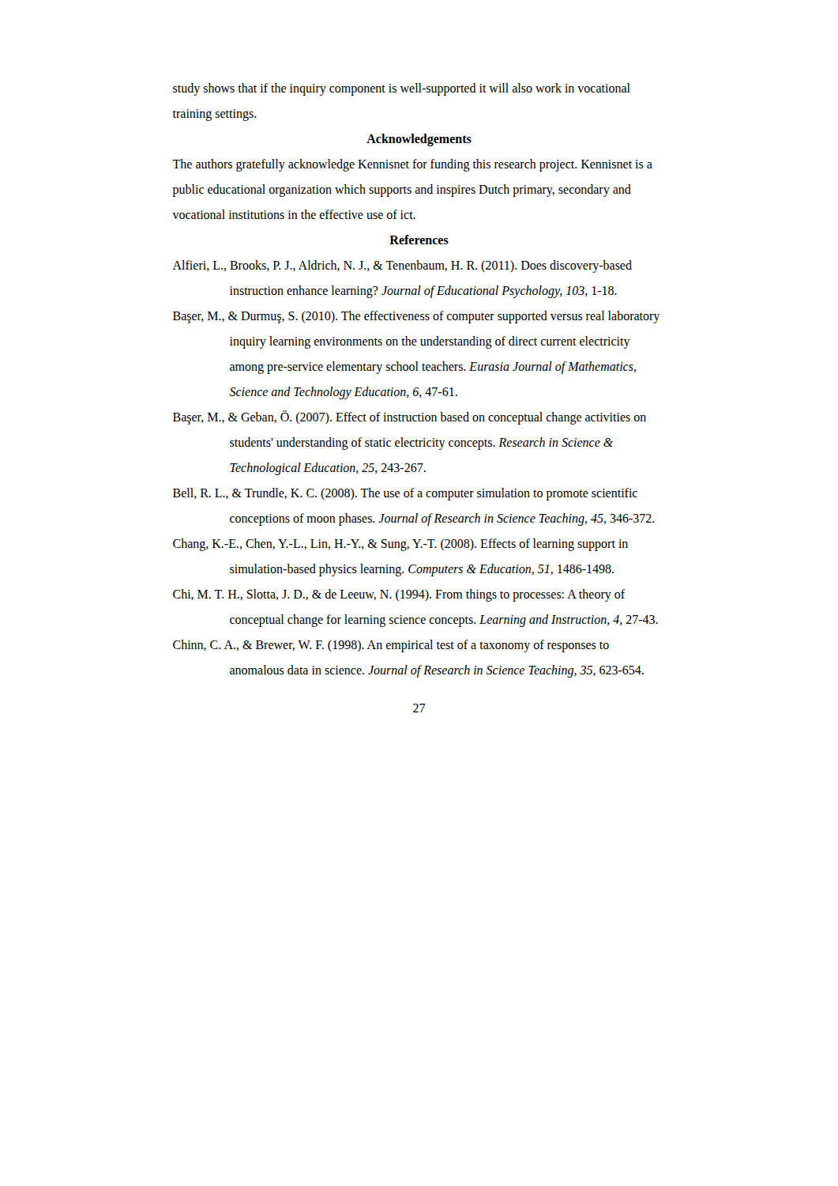study shows that if the inquiry component is well-supported it will also work in vocational training settings.
Acknowledgements
The authors gratefully acknowledge Kennisnet for funding this research project. Kennisnet is a public educational organization which supports and inspires Dutch primary, secondary and vocational institutions in the effective use of ict.
References
Alfieri, L., Brooks, P. J., Aldrich, N. J., & Tenenbaum, H. R. (2011). Does discovery-based instruction enhance learning? Journal of Educational Psychology, 103, 1-18.
Başer, M., & Durmuş, S. (2010). The effectiveness of computer supported versus real laboratory inquiry learning environments on the understanding of direct current electricity among pre-service elementary school teachers. Eurasia Journal of Mathematics, Science and Technology Education, 6, 47-61.
Başer, M., & Geban, Ö. (2007). Effect of instruction based on conceptual change activities on students' understanding of static electricity concepts. Research in Science & Technological Education, 25, 243-267.
Bell, R. L., & Trundle, K. C. (2008). The use of a computer simulation to promote scientific conceptions of moon phases. Journal of Research in Science Teaching, 45, 346-372.
Chang, K.-E., Chen, Y.-L., Lin, H.-Y., & Sung, Y.-T. (2008). Effects of learning support in simulation-based physics learning. Computers & Education, 51, 1486-1498.
Chi, M. T. H., Slotta, J. D., & de Leeuw, N. (1994). From things to processes: A theory of conceptual change for learning science concepts. Learning and Instruction, 4, 27-43.
Chinn, C. A., & Brewer, W. F. (1998). An empirical test of a taxonomy of responses to anomalous data in science. Journal of Research in Science Teaching, 35, 623-654.
27